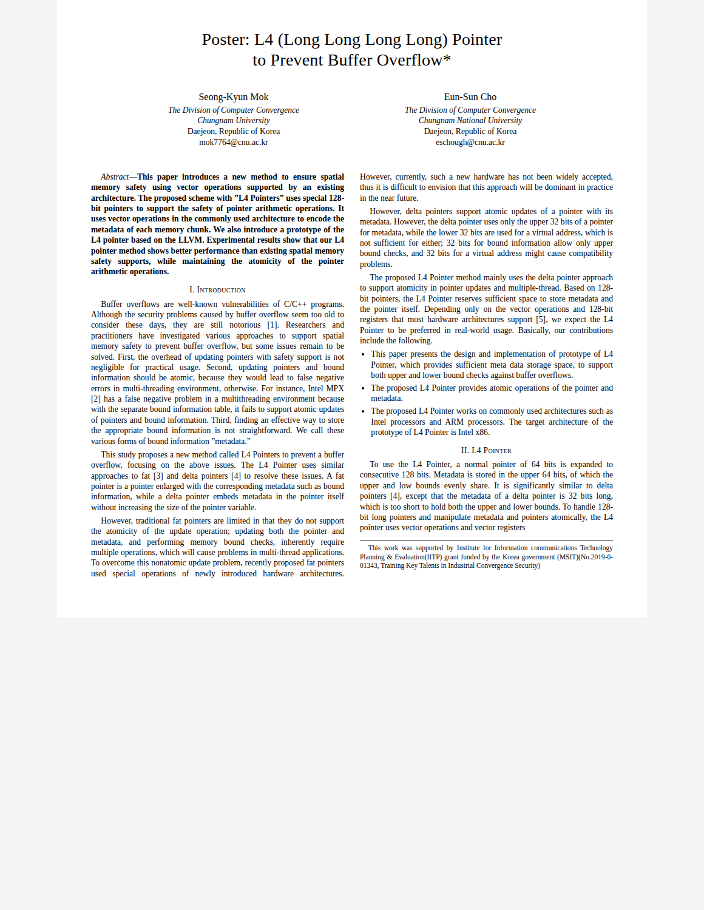Poster: L4 (Long Long Long Long) Pointer
to Prevent Buffer Overflow*
Seong-Kyun Mok
The Division of Computer Convergence
Chungnam University
Daejeon, Republic of Korea
mok7764@cnu.ac.kr
Eun-Sun Cho
The Division of Computer Convergence
Chungnam National University
Daejeon, Republic of Korea
eschough@cnu.ac.kr
Abstract—This paper introduces a new method to ensure spatial memory safety using vector operations supported by an existing architecture. The proposed scheme with ”L4 Pointers” uses special 128-bit pointers to support the safety of pointer arithmetic operations. It uses vector operations in the commonly used architecture to encode the metadata of each memory chunk. We also introduce a prototype of the L4 pointer based on the LLVM. Experimental results show that our L4 pointer method shows better performance than existing spatial memory safety supports, while maintaining the atomicity of the pointer arithmetic operations.
I. Introduction
Buffer overflows are well-known vulnerabilities of C/C++ programs. Although the security problems caused by buffer overflow seem too old to consider these days, they are still notorious [1]. Researchers and practitioners have investigated various approaches to support spatial memory safety to prevent buffer overflow, but some issues remain to be solved. First, the overhead of updating pointers with safety support is not negligible for practical usage. Second, updating pointers and bound information should be atomic, because they would lead to false negative errors in multi-threading environment, otherwise. For instance, Intel MPX [2] has a false negative problem in a multithreading environment because with the separate bound information table, it fails to support atomic updates of pointers and bound information. Third, finding an effective way to store the appropriate bound information is not straightforward. We call these various forms of bound information ”metadata.”
This study proposes a new method called L4 Pointers to prevent a buffer overflow, focusing on the above issues. The L4 Pointer uses similar approaches to fat [3] and delta pointers [4] to resolve these issues. A fat pointer is a pointer enlarged with the corresponding metadata such as bound information, while a delta pointer embeds metadata in the pointer itself without increasing the size of the pointer variable.
However, traditional fat pointers are limited in that they do not support the atomicity of the update operation; updating both the pointer and metadata, and performing memory bound checks, inherently require multiple operations, which will cause problems in multi-thread applications. To overcome this nonatomic update problem, recently proposed fat pointers used special operations of newly introduced hardware architectures. However, currently, such a new hardware has not been widely accepted, thus it is difficult to envision that this approach will be dominant in practice in the near future.
However, delta pointers support atomic updates of a pointer with its metadata. However, the delta pointer uses only the upper 32 bits of a pointer for metadata, while the lower 32 bits are used for a virtual address, which is not sufficient for either; 32 bits for bound information allow only upper bound checks, and 32 bits for a virtual address might cause compatibility problems.
The proposed L4 Pointer method mainly uses the delta pointer approach to support atomicity in pointer updates and multiple-thread. Based on 128-bit pointers, the L4 Pointer reserves sufficient space to store metadata and the pointer itself. Depending only on the vector operations and 128-bit registers that most hardware architectures support [5], we expect the L4 Pointer to be preferred in real-world usage. Basically, our contributions include the following.
This paper presents the design and implementation of prototype of L4 Pointer, which provides sufficient meta data storage space, to support both upper and lower bound checks against buffer overflows.
The proposed L4 Pointer provides atomic operations of the pointer and metadata.
The proposed L4 Pointer works on commonly used architectures such as Intel processors and ARM processors. The target architecture of the prototype of L4 Pointer is Intel x86.
II. L4 Pointer
To use the L4 Pointer, a normal pointer of 64 bits is expanded to consecutive 128 bits. Metadata is stored in the upper 64 bits, of which the upper and low bounds evenly share. It is significantly similar to delta pointers [4], except that the metadata of a delta pointer is 32 bits long, which is too short to hold both the upper and lower bounds. To handle 128-bit long pointers and manipulate metadata and pointers atomically, the L4 pointer uses vector operations and vector registers
This work was supported by Institute for Information communications Technology Planning & Evaluation(IITP) grant funded by the Korea government (MSIT)(No.2019-0-01343, Training Key Talents in Industrial Convergence Security)